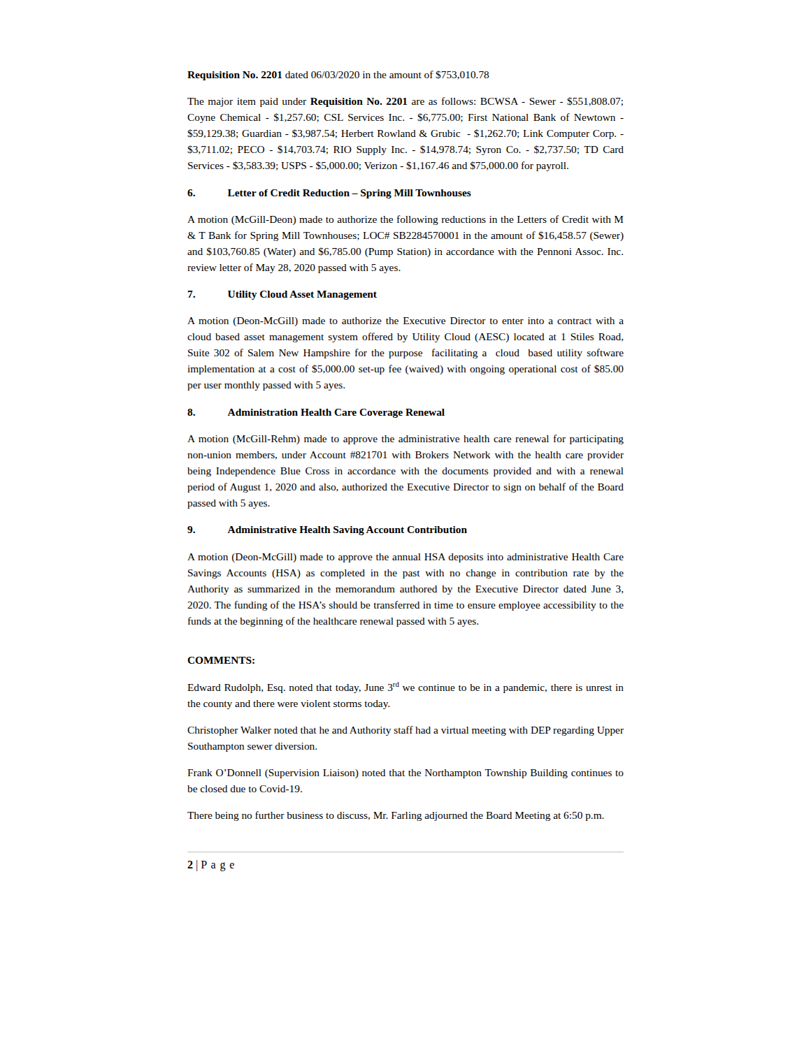Requisition No. 2201 dated 06/03/2020 in the amount of $753,010.78
The major item paid under Requisition No. 2201 are as follows: BCWSA - Sewer - $551,808.07; Coyne Chemical - $1,257.60; CSL Services Inc. - $6,775.00; First National Bank of Newtown - $59,129.38; Guardian - $3,987.54; Herbert Rowland & Grubic - $1,262.70; Link Computer Corp. - $3,711.02; PECO - $14,703.74; RIO Supply Inc. - $14,978.74; Syron Co. - $2,737.50; TD Card Services - $3,583.39; USPS - $5,000.00; Verizon - $1,167.46 and $75,000.00 for payroll.
6. Letter of Credit Reduction – Spring Mill Townhouses
A motion (McGill-Deon) made to authorize the following reductions in the Letters of Credit with M & T Bank for Spring Mill Townhouses; LOC# SB2284570001 in the amount of $16,458.57 (Sewer) and $103,760.85 (Water) and $6,785.00 (Pump Station) in accordance with the Pennoni Assoc. Inc. review letter of May 28, 2020 passed with 5 ayes.
7. Utility Cloud Asset Management
A motion (Deon-McGill) made to authorize the Executive Director to enter into a contract with a cloud based asset management system offered by Utility Cloud (AESC) located at 1 Stiles Road, Suite 302 of Salem New Hampshire for the purpose facilitating a cloud based utility software implementation at a cost of $5,000.00 set-up fee (waived) with ongoing operational cost of $85.00 per user monthly passed with 5 ayes.
8. Administration Health Care Coverage Renewal
A motion (McGill-Rehm) made to approve the administrative health care renewal for participating non-union members, under Account #821701 with Brokers Network with the health care provider being Independence Blue Cross in accordance with the documents provided and with a renewal period of August 1, 2020 and also, authorized the Executive Director to sign on behalf of the Board passed with 5 ayes.
9. Administrative Health Saving Account Contribution
A motion (Deon-McGill) made to approve the annual HSA deposits into administrative Health Care Savings Accounts (HSA) as completed in the past with no change in contribution rate by the Authority as summarized in the memorandum authored by the Executive Director dated June 3, 2020. The funding of the HSA’s should be transferred in time to ensure employee accessibility to the funds at the beginning of the healthcare renewal passed with 5 ayes.
COMMENTS:
Edward Rudolph, Esq. noted that today, June 3rd we continue to be in a pandemic, there is unrest in the county and there were violent storms today.
Christopher Walker noted that he and Authority staff had a virtual meeting with DEP regarding Upper Southampton sewer diversion.
Frank O’Donnell (Supervision Liaison) noted that the Northampton Township Building continues to be closed due to Covid-19.
There being no further business to discuss, Mr. Farling adjourned the Board Meeting at 6:50 p.m.
2 | P a g e